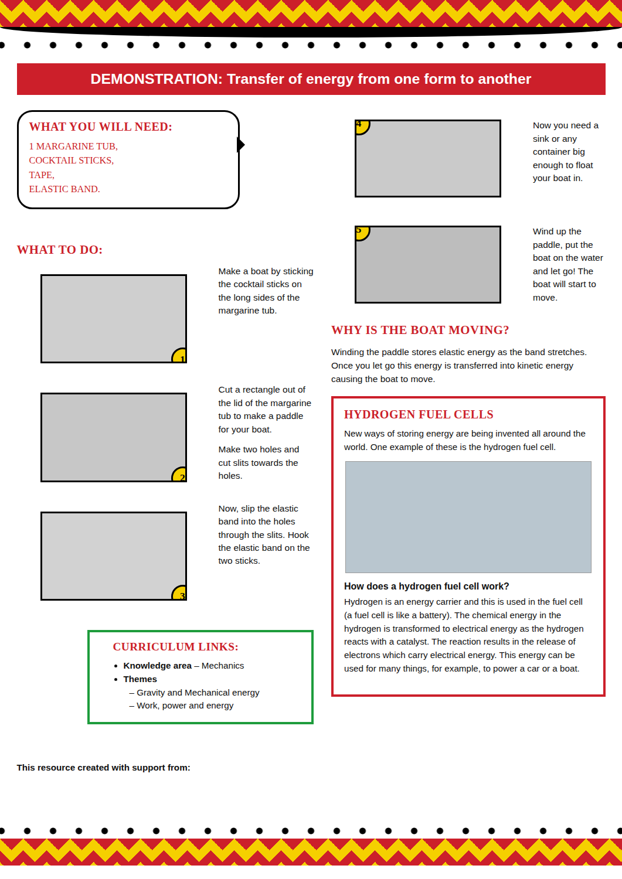DEMONSTRATION: Transfer of energy from one form to another
WHAT YOU WILL NEED:
1 margarine tub,
cocktail sticks,
tape,
elastic band.
WHAT TO DO:
1
Make a boat by sticking the cocktail sticks on the long sides of the margarine tub.
2
Cut a rectangle out of the lid of the margarine tub to make a paddle for your boat.
Make two holes and cut slits towards the holes.
3
Now, slip the elastic band into the holes through the slits. Hook the elastic band on the two sticks.
CURRICULUM LINKS:
Knowledge area – Mechanics
Themes
Gravity and Mechanical energy
Work, power and energy
4
Now you need a sink or any container big enough to float your boat in.
5
Wind up the paddle, put the boat on the water and let go! The boat will start to move.
WHY IS THE BOAT MOVING?
Winding the paddle stores elastic energy as the band stretches. Once you let go this energy is transferred into kinetic energy causing the boat to move.
HYDROGEN FUEL CELLS
New ways of storing energy are being invented all around the world. One example of these is the hydrogen fuel cell.
How does a hydrogen fuel cell work?
Hydrogen is an energy carrier and this is used in the fuel cell (a fuel cell is like a battery). The chemical energy in the hydrogen is transformed to electrical energy as the hydrogen reacts with a catalyst. The reaction results in the release of electrons which carry electrical energy. This energy can be used for many things, for example, to power a car or a boat.
This resource created with support from: